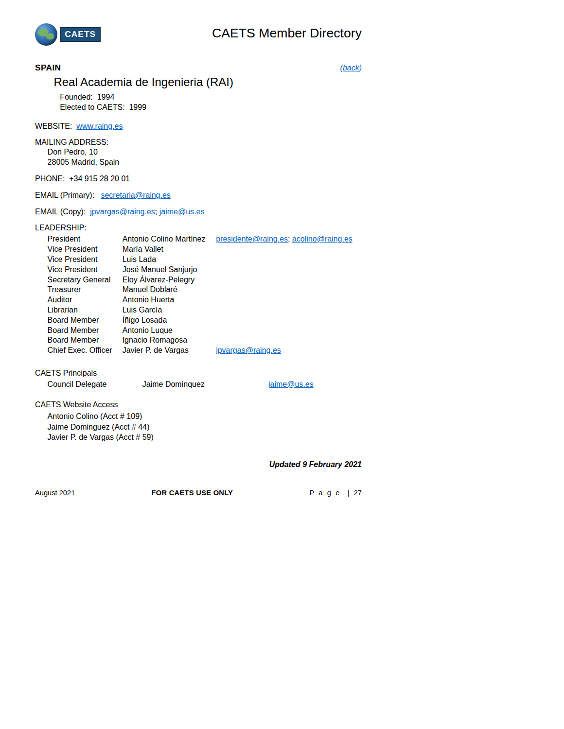CAETS
CAETS Member Directory
SPAIN (back)
Real Academia de Ingenieria (RAI)
Founded: 1994
Elected to CAETS: 1999
WEBSITE: www.raing.es
MAILING ADDRESS:
Don Pedro, 10
28005 Madrid, Spain
PHONE: +34 915 28 20 01
EMAIL (Primary): secretaria@raing.es
EMAIL (Copy): jpvargas@raing.es; jaime@us.es
LEADERSHIP:
| President | Antonio Colino Martínez | presidente@raing.es ; acolino@raing.es |
| Vice President | María Vallet | |
| Vice President | Luis Lada | |
| Vice President | José Manuel Sanjurjo | |
| Secretary General | Eloy Álvarez-Pelegry | |
| Treasurer | Manuel Doblaré | |
| Auditor | Antonio Huerta | |
| Librarian | Luis García | |
| Board Member | Íñigo Losada | |
| Board Member | Antonio Luque | |
| Board Member | Ignacio Romagosa | |
| Chief Exec. Officer | Javier P. de Vargas | jpvargas@raing.es |
CAETS Principals
Council Delegate Jaime Dominquez jaime@us.es
CAETS Website Access
Antonio Colino (Acct # 109)
Jaime Dominguez (Acct # 44)
Javier P. de Vargas (Acct # 59)
Updated 9 February 2021
August 2021 FOR CAETS USE ONLY P a g e | 27